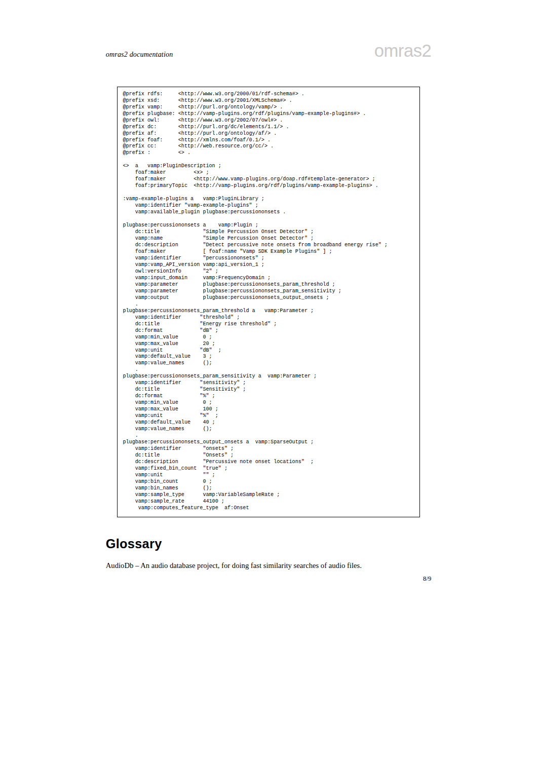omras2 documentation
omras2
@prefix rdfs:     <http://www.w3.org/2000/01/rdf-schema#> .
@prefix xsd:      <http://www.w3.org/2001/XMLSchema#> .
@prefix vamp:     <http://purl.org/ontology/vamp/> .
@prefix plugbase: <http://vamp-plugins.org/rdf/plugins/vamp-example-plugins#> .
@prefix owl:      <http://www.w3.org/2002/07/owl#> .
@prefix dc:       <http://purl.org/dc/elements/1.1/> .
@prefix af:       <http://purl.org/ontology/af/> .
@prefix foaf:     <http://xmlns.com/foaf/0.1/> .
@prefix cc:       <http://web.resource.org/cc/> .
@prefix :         <> .

<>  a   vamp:PluginDescription ;
    foaf:maker         <x> ;
    foaf:maker         <http://www.vamp-plugins.org/doap.rdf#template-generator> ;
    foaf:primaryTopic  <http://vamp-plugins.org/rdf/plugins/vamp-example-plugins> .

:vamp-example-plugins a   vamp:PluginLibrary ;
    vamp:identifier "vamp-example-plugins" ;
    vamp:available_plugin plugbase:percussiononsets .

plugbase:percussiononsets a    vamp:Plugin ;
    dc:title              "Simple Percussion Onset Detector" ;
    vamp:name             "Simple Percussion Onset Detector" ;
    dc:description        "Detect percussive note onsets from broadband energy rise" ;
    foaf:maker            [ foaf:name "Vamp SDK Example Plugins" ] ;
    vamp:identifier       "percussiononsets" ;
    vamp:vamp_API_version vamp:api_version_1 ;
    owl:versionInfo       "2" ;
    vamp:input_domain     vamp:FrequencyDomain ;
    vamp:parameter        plugbase:percussiononsets_param_threshold ;
    vamp:parameter        plugbase:percussiononsets_param_sensitivity ;
    vamp:output           plugbase:percussiononsets_output_onsets ;
    .
plugbase:percussiononsets_param_threshold a   vamp:Parameter ;
    vamp:identifier      "threshold" ;
    dc:title             "Energy rise threshold" ;
    dc:format            "dB" ;
    vamp:min_value        0 ;
    vamp:max_value        20 ;
    vamp:unit            "dB"  ;
    vamp:default_value    3 ;
    vamp:value_names      ();
    .
plugbase:percussiononsets_param_sensitivity a  vamp:Parameter ;
    vamp:identifier      "sensitivity" ;
    dc:title             "Sensitivity" ;
    dc:format            "%" ;
    vamp:min_value        0 ;
    vamp:max_value        100 ;
    vamp:unit            "%"  ;
    vamp:default_value    40 ;
    vamp:value_names      ();
    .
plugbase:percussiononsets_output_onsets a  vamp:SparseOutput ;
    vamp:identifier       "onsets" ;
    dc:title              "Onsets" ;
    dc:description        "Percussive note onset locations"  ;
    vamp:fixed_bin_count  "true" ;
    vamp:unit             "" ;
    vamp:bin_count        0 ;
    vamp:bin_names        ();
    vamp:sample_type      vamp:VariableSampleRate ;
    vamp:sample_rate      44100 ;
     vamp:computes_feature_type  af:Onset
Glossary
AudioDb – An audio database project, for doing fast similarity searches of audio files.
8/9